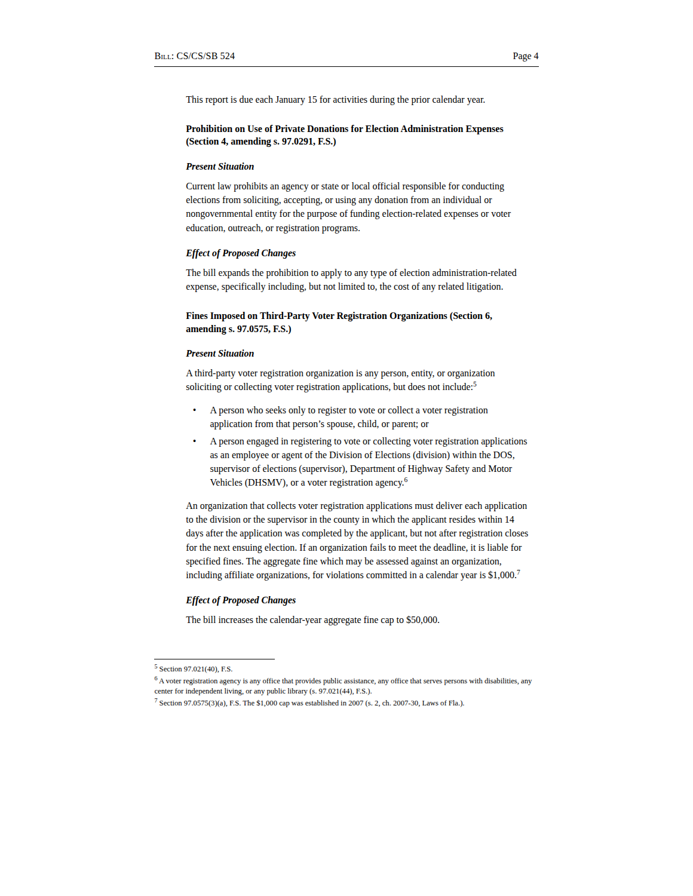Bill: CS/CS/SB 524
Page 4
This report is due each January 15 for activities during the prior calendar year.
Prohibition on Use of Private Donations for Election Administration Expenses (Section 4, amending s. 97.0291, F.S.)
Present Situation
Current law prohibits an agency or state or local official responsible for conducting elections from soliciting, accepting, or using any donation from an individual or nongovernmental entity for the purpose of funding election-related expenses or voter education, outreach, or registration programs.
Effect of Proposed Changes
The bill expands the prohibition to apply to any type of election administration-related expense, specifically including, but not limited to, the cost of any related litigation.
Fines Imposed on Third-Party Voter Registration Organizations (Section 6, amending s. 97.0575, F.S.)
Present Situation
A third-party voter registration organization is any person, entity, or organization soliciting or collecting voter registration applications, but does not include:5
A person who seeks only to register to vote or collect a voter registration application from that person’s spouse, child, or parent; or
A person engaged in registering to vote or collecting voter registration applications as an employee or agent of the Division of Elections (division) within the DOS, supervisor of elections (supervisor), Department of Highway Safety and Motor Vehicles (DHSMV), or a voter registration agency.6
An organization that collects voter registration applications must deliver each application to the division or the supervisor in the county in which the applicant resides within 14 days after the application was completed by the applicant, but not after registration closes for the next ensuing election. If an organization fails to meet the deadline, it is liable for specified fines. The aggregate fine which may be assessed against an organization, including affiliate organizations, for violations committed in a calendar year is $1,000.7
Effect of Proposed Changes
The bill increases the calendar-year aggregate fine cap to $50,000.
5 Section 97.021(40), F.S.
6 A voter registration agency is any office that provides public assistance, any office that serves persons with disabilities, any center for independent living, or any public library (s. 97.021(44), F.S.).
7 Section 97.0575(3)(a), F.S. The $1,000 cap was established in 2007 (s. 2, ch. 2007-30, Laws of Fla.).